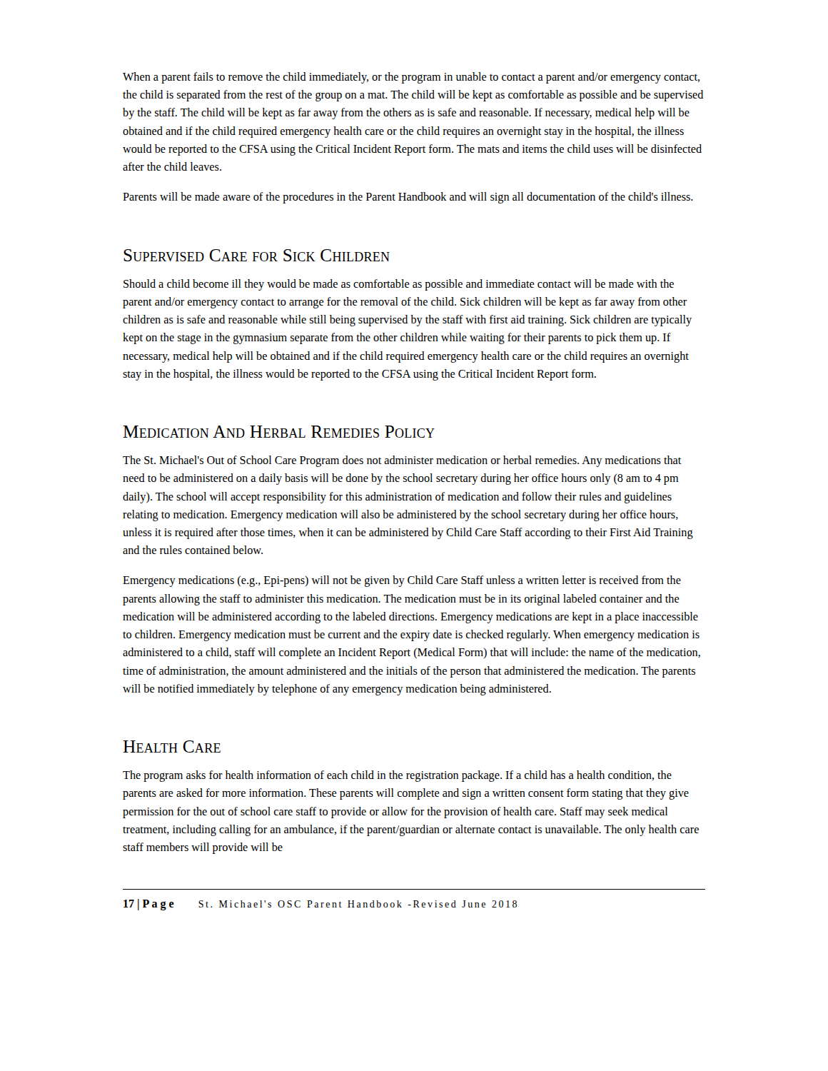When a parent fails to remove the child immediately, or the program in unable to contact a parent and/or emergency contact, the child is separated from the rest of the group on a mat. The child will be kept as comfortable as possible and be supervised by the staff. The child will be kept as far away from the others as is safe and reasonable. If necessary, medical help will be obtained and if the child required emergency health care or the child requires an overnight stay in the hospital, the illness would be reported to the CFSA using the Critical Incident Report form. The mats and items the child uses will be disinfected after the child leaves.
Parents will be made aware of the procedures in the Parent Handbook and will sign all documentation of the child's illness.
Supervised Care for Sick Children
Should a child become ill they would be made as comfortable as possible and immediate contact will be made with the parent and/or emergency contact to arrange for the removal of the child. Sick children will be kept as far away from other children as is safe and reasonable while still being supervised by the staff with first aid training. Sick children are typically kept on the stage in the gymnasium separate from the other children while waiting for their parents to pick them up. If necessary, medical help will be obtained and if the child required emergency health care or the child requires an overnight stay in the hospital, the illness would be reported to the CFSA using the Critical Incident Report form.
Medication And Herbal Remedies Policy
The St. Michael's Out of School Care Program does not administer medication or herbal remedies. Any medications that need to be administered on a daily basis will be done by the school secretary during her office hours only (8 am to 4 pm daily). The school will accept responsibility for this administration of medication and follow their rules and guidelines relating to medication. Emergency medication will also be administered by the school secretary during her office hours, unless it is required after those times, when it can be administered by Child Care Staff according to their First Aid Training and the rules contained below.
Emergency medications (e.g., Epi-pens) will not be given by Child Care Staff unless a written letter is received from the parents allowing the staff to administer this medication. The medication must be in its original labeled container and the medication will be administered according to the labeled directions. Emergency medications are kept in a place inaccessible to children. Emergency medication must be current and the expiry date is checked regularly. When emergency medication is administered to a child, staff will complete an Incident Report (Medical Form) that will include: the name of the medication, time of administration, the amount administered and the initials of the person that administered the medication. The parents will be notified immediately by telephone of any emergency medication being administered.
Health Care
The program asks for health information of each child in the registration package. If a child has a health condition, the parents are asked for more information. These parents will complete and sign a written consent form stating that they give permission for the out of school care staff to provide or allow for the provision of health care. Staff may seek medical treatment, including calling for an ambulance, if the parent/guardian or alternate contact is unavailable. The only health care staff members will provide will be
17 | P a g e St. Michael's OSC Parent Handbook -Revised June 2018